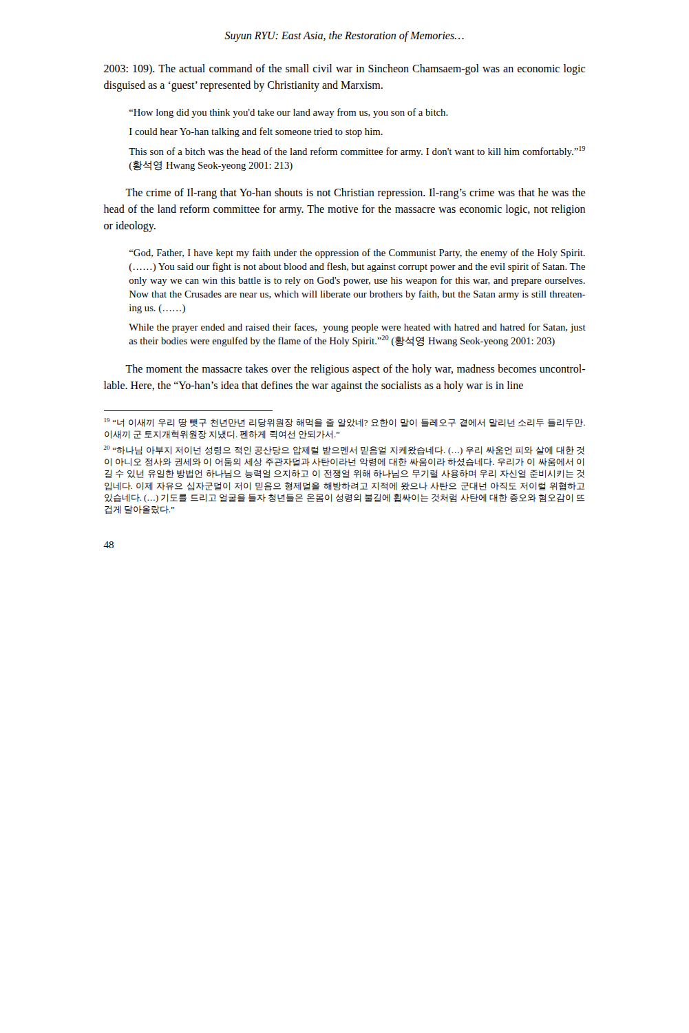Suyun RYU: East Asia, the Restoration of Memories…
2003: 109). The actual command of the small civil war in Sincheon Chamsaem-gol was an economic logic disguised as a ‘guest’ represented by Christianity and Marxism.
“How long did you think you'd take our land away from us, you son of a bitch.
I could hear Yo-han talking and felt someone tried to stop him.
This son of a bitch was the head of the land reform committee for army. I don't want to kill him comfortably.”19 (황석영 Hwang Seok-yeong 2001: 213)
The crime of Il-rang that Yo-han shouts is not Christian repression. Il-rang’s crime was that he was the head of the land reform committee for army. The motive for the massacre was economic logic, not religion or ideology.
“God, Father, I have kept my faith under the oppression of the Communist Party, the enemy of the Holy Spirit. (……) You said our fight is not about blood and flesh, but against corrupt power and the evil spirit of Satan. The only way we can win this battle is to rely on God's power, use his weapon for this war, and prepare ourselves. Now that the Crusades are near us, which will liberate our brothers by faith, but the Satan army is still threatening us. (……)
While the prayer ended and raised their faces, young people were heated with hatred and hatred for Satan, just as their bodies were engulfed by the flame of the Holy Spirit.”20 (황석영 Hwang Seok-yeong 2001: 203)
The moment the massacre takes over the religious aspect of the holy war, madness becomes uncontrollable. Here, the “Yo-han’s idea that defines the war against the socialists as a holy war is in line
19 “너 이새끼 우리 땅 뺏구 천년만년 리당위원장 해먹을 줄 알았네? 요한이 말이 들레오구 곁에서 말리넌 소리두 들리두만. 이새끼 군 토지개혁위원장 지냈디. 펜하게 쥑여선 안되가서.”
20 “하나님 아부지 저이넌 성령으 적인 공산당으 압제럴 받으멘서 믿음얼 지케왔습네다. (…) 우리 싸움언 피와 살에 대한 것이 아니오 정사와 권세와 이 어둠의 세상 주관자덜과 사탄이라넌 악령에 대한 싸움이라 하셨습네다. 우리가 이 싸움에서 이길 수 있넌 유일한 방법언 하나님으 능력얼 으지하고 이 전쟁얼 위해 하나님으 무기럴 사용하며 우리 자신얼 준비시키는 것입네다. 이제 자유으 십자군덜이 저이 믿음으 형제덜을 해방하려고 지적에 왔으나 사탄으 군대넌 아직도 저이럴 위협하고 있습네다. (…) 기도를 드리고 얼굴을 들자 청년들은 온몸이 성령의 불길에 휩싸이는 것처럼 사탄에 대한 증오와 혐오감이 뜨겁게 달아올랐다.”
48